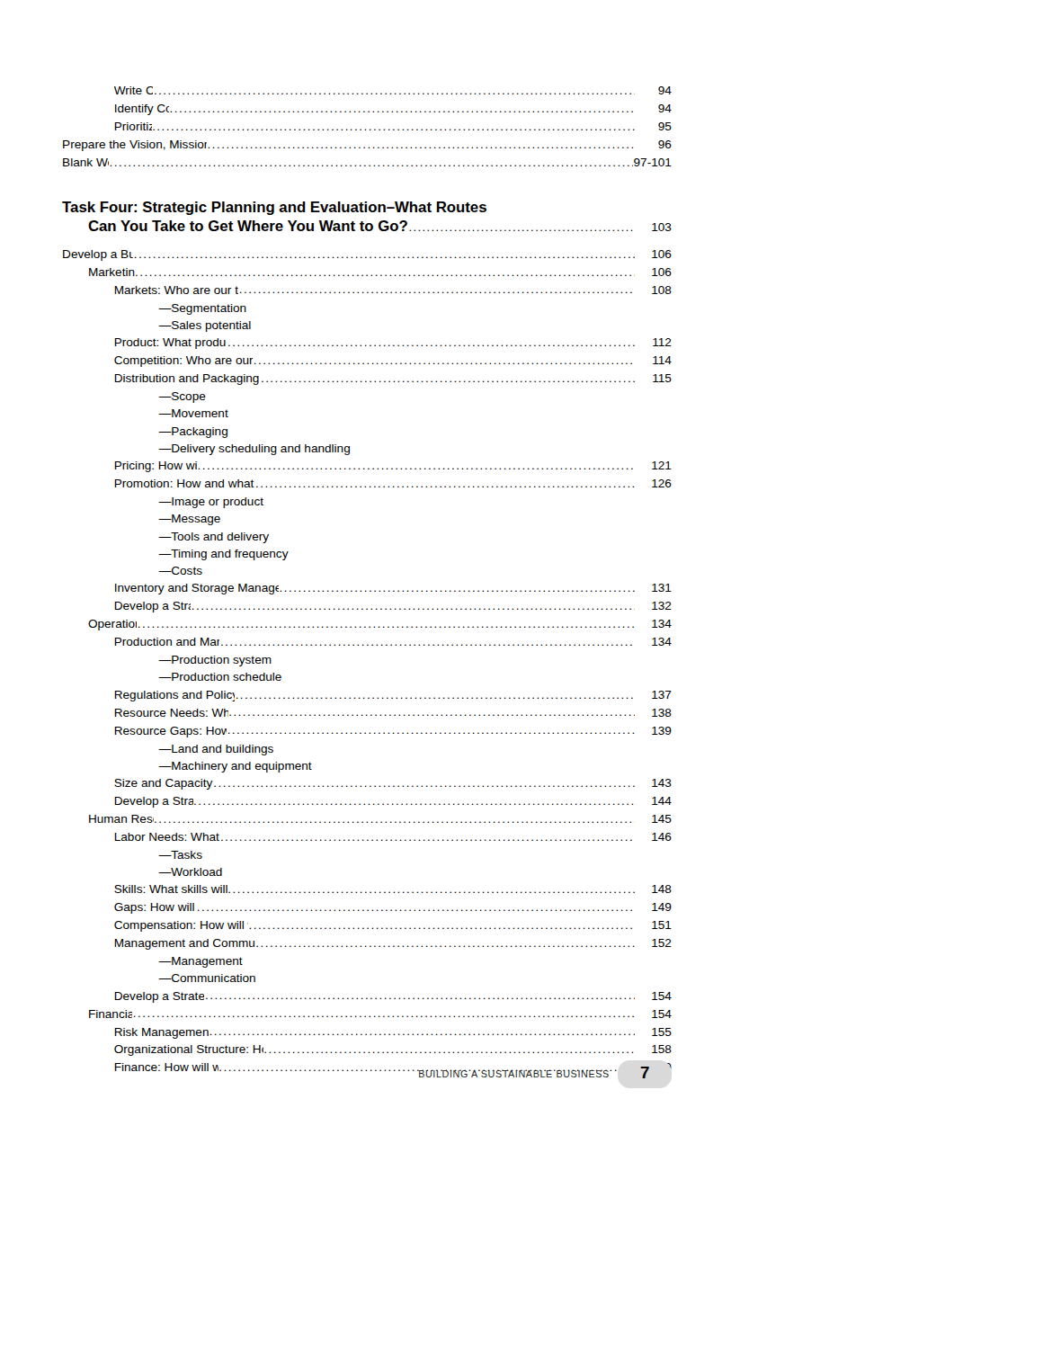Write Out Goals............................................................................................................................................................................................................................................ 94
Identify Common Goals............................................................................................................................................................................................................................................ 94
Prioritize Goals............................................................................................................................................................................................................................................ 95
Prepare the Vision, Mission and Goals Section of Your Business Plan........................................................................................................................................................................................................................................... 96
Blank Worksheets........................................................................................................................................................................................................................................... 97-101
Task Four: Strategic Planning and Evaluation–What Routes Can You Take to Get Where You Want to Go? ........................................................................................................................................................................................................................................... 103
Develop a Business Strategy........................................................................................................................................................................................................................................... 106
Marketing Strategy........................................................................................................................................................................................................................................... 106
Markets: Who are our target customers and what do they value?........................................................................................................................................................................................................................................... 108
—Segmentation
—Sales potential
Product: What product will we offer and how is it unique?........................................................................................................................................................................................................................................... 112
Competition: Who are our competitors and how will we position ourselves?........................................................................................................................................................................................................................................... 114
Distribution and Packaging: How and when will we move our product to market?........................................................................................................................................................................................................................................... 115
—Scope
—Movement
—Packaging
—Delivery scheduling and handling
Pricing: How will we price our product?........................................................................................................................................................................................................................................... 121
Promotion: How and what will we communicate to our buyers or customers?........................................................................................................................................................................................................................................... 126
—Image or product
—Message
—Tools and delivery
—Timing and frequency
—Costs
Inventory and Storage Management: How will we store inventory and maintain product quality?........................................................................................................................................................................................................................................... 131
Develop a Strategic Marketing Plan........................................................................................................................................................................................................................................... 132
Operations Strategy........................................................................................................................................................................................................................................... 134
Production and Management: How will we produce?........................................................................................................................................................................................................................................... 134
—Production system
—Production schedule
Regulations and Policy: What institutional requirements exist?........................................................................................................................................................................................................................................... 137
Resource Needs: What are our physical resource needs?........................................................................................................................................................................................................................................... 138
Resource Gaps: How will we fill physical resource gaps?........................................................................................................................................................................................................................................... 139
—Land and buildings
—Machinery and equipment
Size and Capacity: How much can we produce?........................................................................................................................................................................................................................................... 143
Develop a Strategic Operations Plan........................................................................................................................................................................................................................................... 144
Human Resources Strategy........................................................................................................................................................................................................................................... 145
Labor Needs: What are our future workforce needs?........................................................................................................................................................................................................................................... 146
—Tasks
—Workload
Skills: What skills will be required to fill workforce needs?........................................................................................................................................................................................................................................... 148
Gaps: How will we fill workforce gaps?........................................................................................................................................................................................................................................... 149
Compensation: How will we pay family and members of our workforce?........................................................................................................................................................................................................................................... 151
Management and Communication: Who will manage the business and how?........................................................................................................................................................................................................................................... 152
—Management
—Communication
Develop a Strategic Human Resource Plan........................................................................................................................................................................................................................................... 154
Financial Strategy........................................................................................................................................................................................................................................... 154
Risk Management: How will we manage risk?........................................................................................................................................................................................................................................... 155
Organizational Structure: How will we legally organize and structure our business?........................................................................................................................................................................................................................................... 158
Finance: How will we finance capital requirements?........................................................................................................................................................................................................................................... 160
Building a Sustainable Business 7